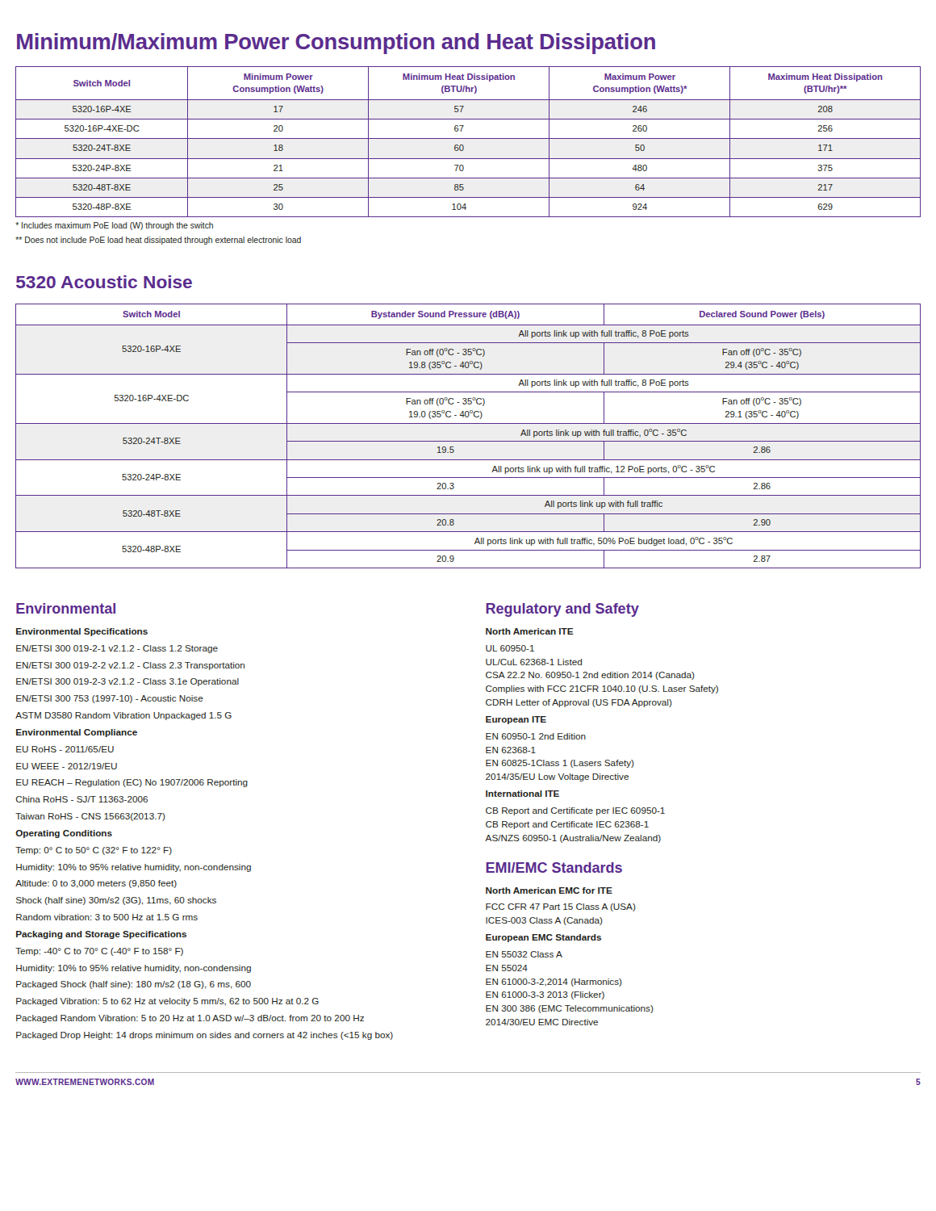Minimum/Maximum Power Consumption and Heat Dissipation
| Switch Model | Minimum Power Consumption (Watts) | Minimum Heat Dissipation (BTU/hr) | Maximum Power Consumption (Watts)* | Maximum Heat Dissipation (BTU/hr)** |
| --- | --- | --- | --- | --- |
| 5320-16P-4XE | 17 | 57 | 246 | 208 |
| 5320-16P-4XE-DC | 20 | 67 | 260 | 256 |
| 5320-24T-8XE | 18 | 60 | 50 | 171 |
| 5320-24P-8XE | 21 | 70 | 480 | 375 |
| 5320-48T-8XE | 25 | 85 | 64 | 217 |
| 5320-48P-8XE | 30 | 104 | 924 | 629 |
* Includes maximum PoE load (W) through the switch
** Does not include PoE load heat dissipated through external electronic load
5320 Acoustic Noise
| Switch Model | Bystander Sound Pressure (dB(A)) | Declared Sound Power (Bels) |
| --- | --- | --- |
| 5320-16P-4XE | All ports link up with full traffic, 8 PoE ports |
| Fan off (0 o C - 35 o C) 19.8 (35 o C - 40 o C) | Fan off (0 o C - 35 o C) 29.4 (35 o C - 40 o C) |
| 5320-16P-4XE-DC | All ports link up with full traffic, 8 PoE ports |
| Fan off (0 o C - 35 o C) 19.0 (35 o C - 40 o C) | Fan off (0 o C - 35 o C) 29.1 (35 o C - 40 o C) |
| 5320-24T-8XE | All ports link up with full traffic, 0 o C - 35 o C |
| 19.5 | 2.86 |
| 5320-24P-8XE | All ports link up with full traffic, 12 PoE ports, 0 o C - 35 o C |
| 20.3 | 2.86 |
| 5320-48T-8XE | All ports link up with full traffic |
| 20.8 | 2.90 |
| 5320-48P-8XE | All ports link up with full traffic, 50% PoE budget load, 0 o C - 35 o C |
| 20.9 | 2.87 |
Environmental
Environmental Specifications
EN/ETSI 300 019-2-1 v2.1.2 - Class 1.2 Storage
EN/ETSI 300 019-2-2 v2.1.2 - Class 2.3 Transportation
EN/ETSI 300 019-2-3 v2.1.2 - Class 3.1e Operational
EN/ETSI 300 753 (1997-10) - Acoustic Noise
ASTM D3580 Random Vibration Unpackaged 1.5 G
Environmental Compliance
EU RoHS - 2011/65/EU
EU WEEE - 2012/19/EU
EU REACH – Regulation (EC) No 1907/2006 Reporting
China RoHS - SJ/T 11363-2006
Taiwan RoHS - CNS 15663(2013.7)
Operating Conditions
Temp: 0° C to 50° C (32° F to 122° F)
Humidity: 10% to 95% relative humidity, non-condensing
Altitude: 0 to 3,000 meters (9,850 feet)
Shock (half sine) 30m/s2 (3G), 11ms, 60 shocks
Random vibration: 3 to 500 Hz at 1.5 G rms
Packaging and Storage Specifications
Temp: -40° C to 70° C (-40° F to 158° F)
Humidity: 10% to 95% relative humidity, non-condensing
Packaged Shock (half sine): 180 m/s2 (18 G), 6 ms, 600
Packaged Vibration: 5 to 62 Hz at velocity 5 mm/s, 62 to 500 Hz at 0.2 G
Packaged Random Vibration: 5 to 20 Hz at 1.0 ASD w/–3 dB/oct. from 20 to 200 Hz
Packaged Drop Height: 14 drops minimum on sides and corners at 42 inches (<15 kg box)
Regulatory and Safety
North American ITE
UL 60950-1
UL/CuL 62368-1 Listed
CSA 22.2 No. 60950-1 2nd edition 2014 (Canada)
Complies with FCC 21CFR 1040.10 (U.S. Laser Safety)
CDRH Letter of Approval (US FDA Approval)
European ITE
EN 60950-1 2nd Edition
EN 62368-1
EN 60825-1Class 1 (Lasers Safety)
2014/35/EU Low Voltage Directive
International ITE
CB Report and Certificate per IEC 60950-1
CB Report and Certificate IEC 62368-1
AS/NZS 60950-1 (Australia/New Zealand)
EMI/EMC Standards
North American EMC for ITE
FCC CFR 47 Part 15 Class A (USA)
ICES-003 Class A (Canada)
European EMC Standards
EN 55032 Class A
EN 55024
EN 61000-3-2,2014 (Harmonics)
EN 61000-3-3 2013 (Flicker)
EN 300 386 (EMC Telecommunications)
2014/30/EU EMC Directive
WWW.EXTREMENETWORKS.COM 5